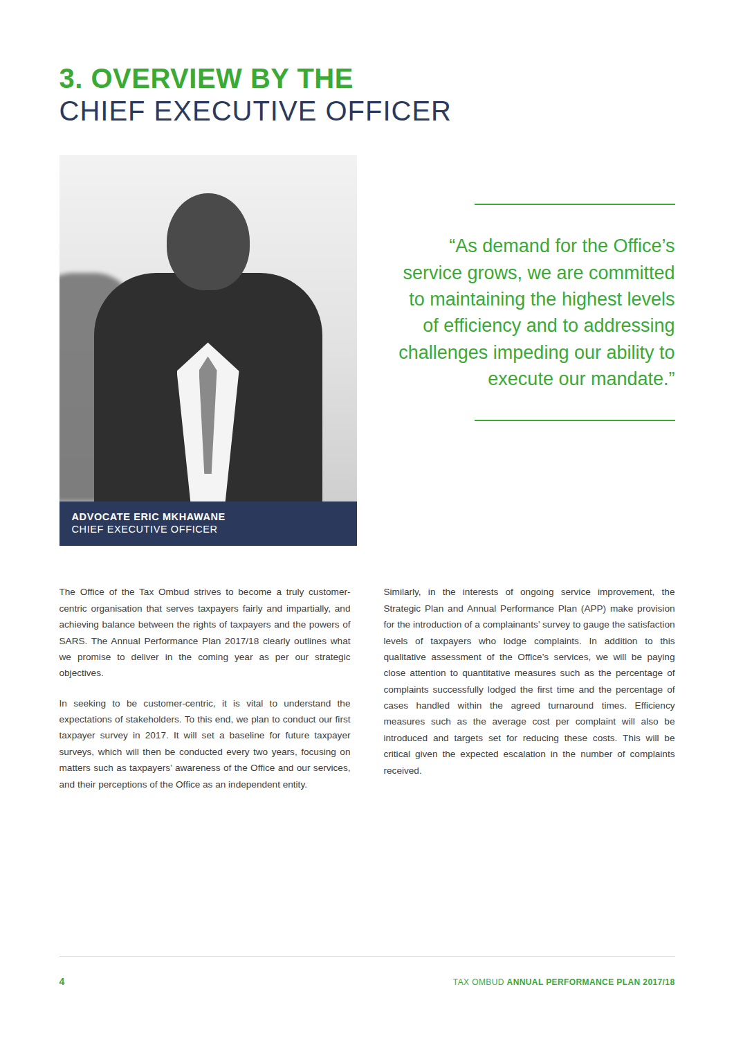3. OVERVIEW BY THE CHIEF EXECUTIVE OFFICER
Advocate Eric Mkhawane
Chief Executive Officer
“As demand for the Office’s service grows, we are committed to maintaining the highest levels of efficiency and to addressing challenges impeding our ability to execute our mandate.”
The Office of the Tax Ombud strives to become a truly customer-centric organisation that serves taxpayers fairly and impartially, and achieving balance between the rights of taxpayers and the powers of SARS. The Annual Performance Plan 2017/18 clearly outlines what we promise to deliver in the coming year as per our strategic objectives.
In seeking to be customer-centric, it is vital to understand the expectations of stakeholders. To this end, we plan to conduct our first taxpayer survey in 2017. It will set a baseline for future taxpayer surveys, which will then be conducted every two years, focusing on matters such as taxpayers’ awareness of the Office and our services, and their perceptions of the Office as an independent entity.
Similarly, in the interests of ongoing service improvement, the Strategic Plan and Annual Performance Plan (APP) make provision for the introduction of a complainants’ survey to gauge the satisfaction levels of taxpayers who lodge complaints. In addition to this qualitative assessment of the Office’s services, we will be paying close attention to quantitative measures such as the percentage of complaints successfully lodged the first time and the percentage of cases handled within the agreed turnaround times. Efficiency measures such as the average cost per complaint will also be introduced and targets set for reducing these costs. This will be critical given the expected escalation in the number of complaints received.
4 TAX OMBUD ANNUAL PERFORMANCE PLAN 2017/18